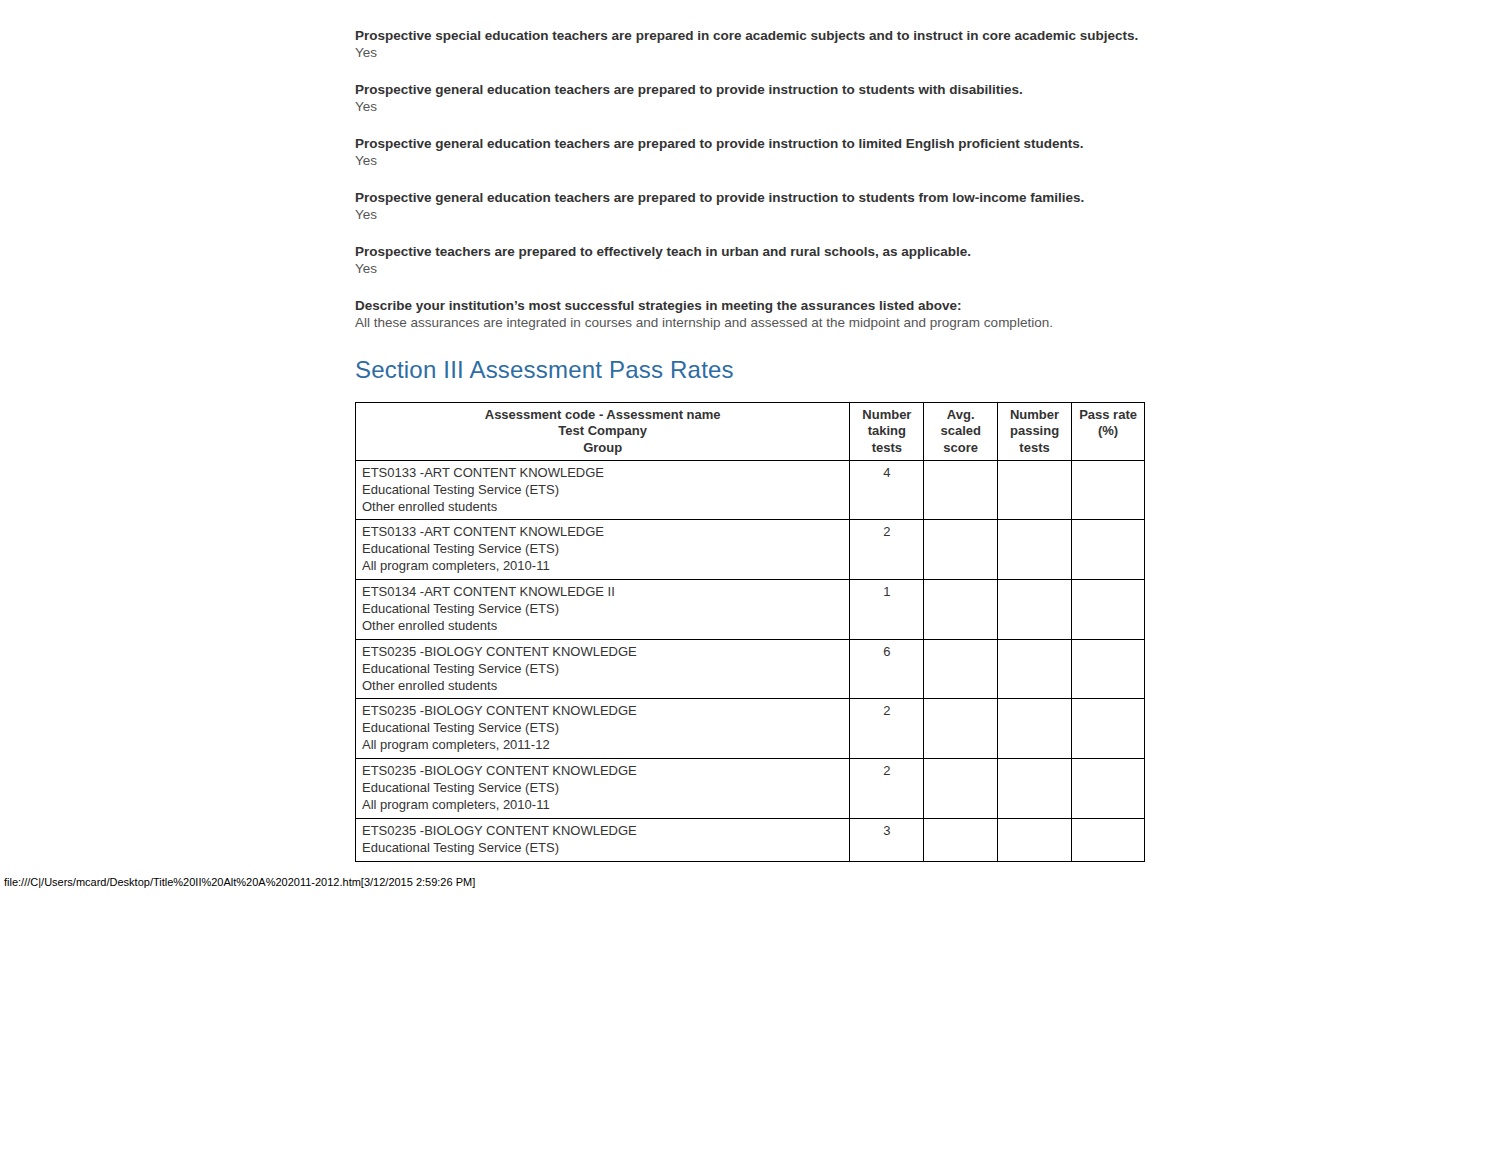Prospective special education teachers are prepared in core academic subjects and to instruct in core academic subjects.
Yes
Prospective general education teachers are prepared to provide instruction to students with disabilities.
Yes
Prospective general education teachers are prepared to provide instruction to limited English proficient students.
Yes
Prospective general education teachers are prepared to provide instruction to students from low-income families.
Yes
Prospective teachers are prepared to effectively teach in urban and rural schools, as applicable.
Yes
Describe your institution’s most successful strategies in meeting the assurances listed above:
All these assurances are integrated in courses and internship and assessed at the midpoint and program completion.
Section III Assessment Pass Rates
| Assessment code - Assessment name Test Company Group | Number taking tests | Avg. scaled score | Number passing tests | Pass rate (%) |
| --- | --- | --- | --- | --- |
| ETS0133 -ART CONTENT KNOWLEDGE Educational Testing Service (ETS) Other enrolled students | 4 | | | |
| ETS0133 -ART CONTENT KNOWLEDGE Educational Testing Service (ETS) All program completers, 2010-11 | 2 | | | |
| ETS0134 -ART CONTENT KNOWLEDGE II Educational Testing Service (ETS) Other enrolled students | 1 | | | |
| ETS0235 -BIOLOGY CONTENT KNOWLEDGE Educational Testing Service (ETS) Other enrolled students | 6 | | | |
| ETS0235 -BIOLOGY CONTENT KNOWLEDGE Educational Testing Service (ETS) All program completers, 2011-12 | 2 | | | |
| ETS0235 -BIOLOGY CONTENT KNOWLEDGE Educational Testing Service (ETS) All program completers, 2010-11 | 2 | | | |
| ETS0235 -BIOLOGY CONTENT KNOWLEDGE Educational Testing Service (ETS) | 3 | | | |
file:///C|/Users/mcard/Desktop/Title%20II%20Alt%20A%202011-2012.htm[3/12/2015 2:59:26 PM]